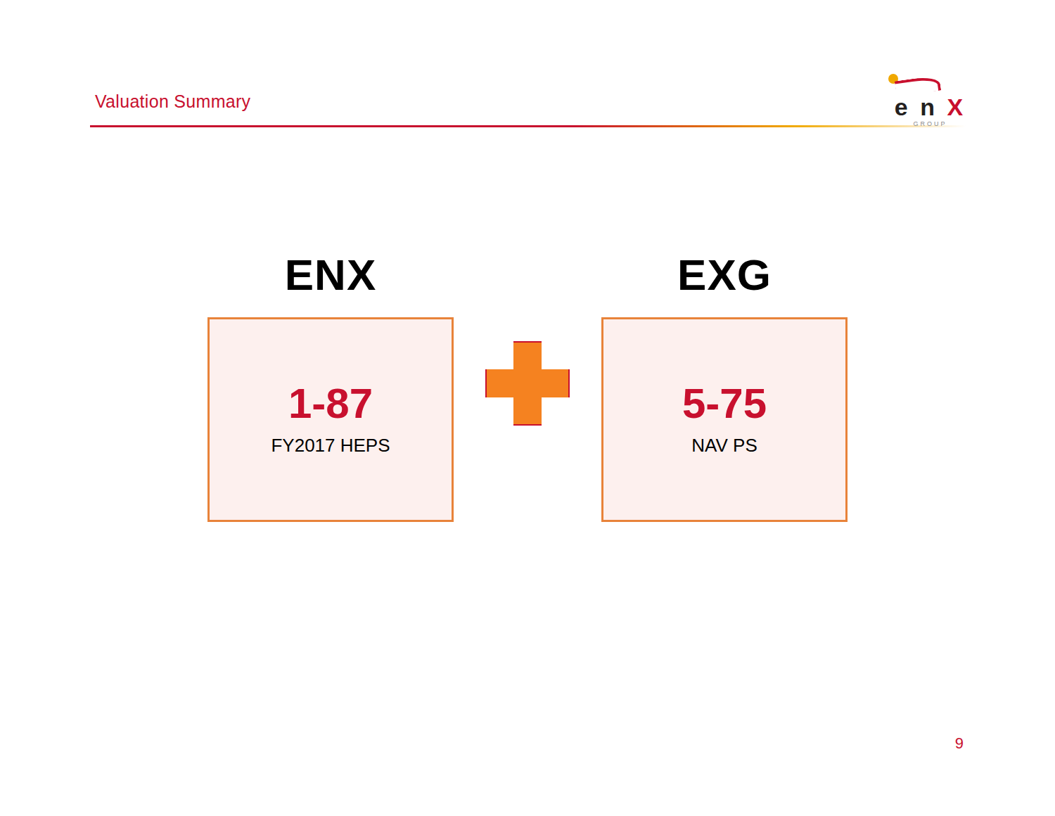Valuation Summary
e n X
GROUP
ENX
1-87
FY2017 HEPS
EXG
5-75
NAV PS
9